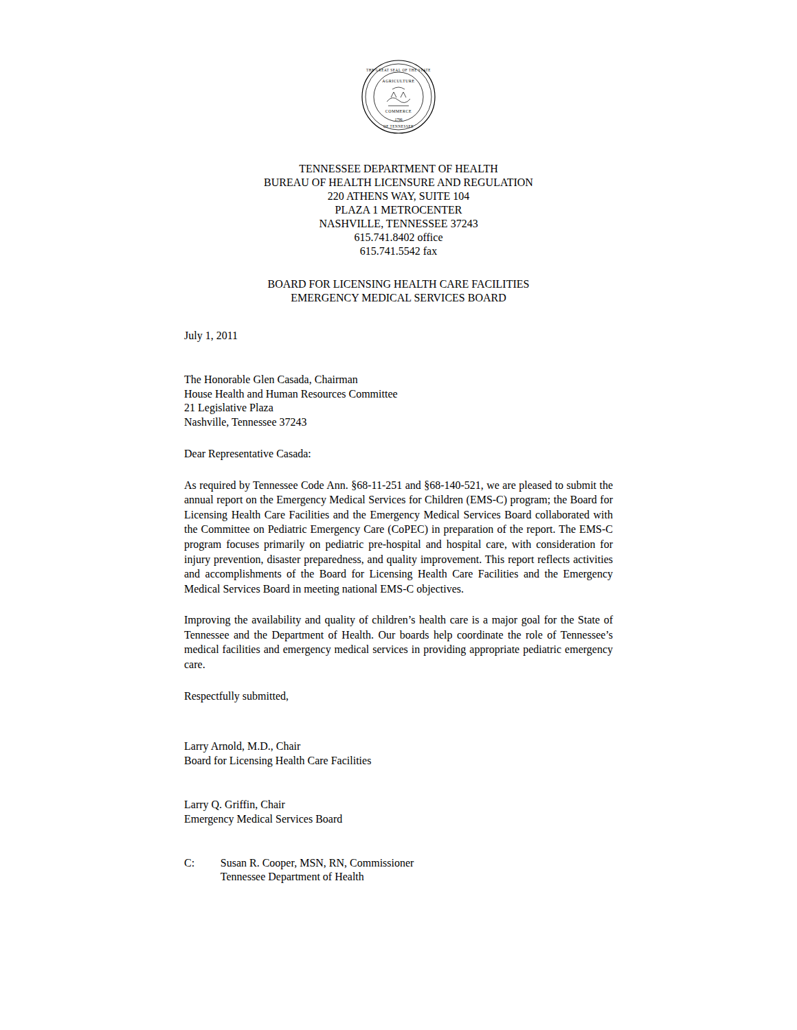THE GREAT SEAL OF THE STATE OF TENNESSEE AGRICULTURE COMMERCE 1796
Tennessee Department of Health
Bureau of Health Licensure and Regulation
220 Athens Way, Suite 104
Plaza 1 Metrocenter
Nashville, Tennessee 37243
615.741.8402 office
615.741.5542 fax
Board for Licensing Health Care Facilities
Emergency Medical Services Board
July 1, 2011
The Honorable Glen Casada, Chairman
House Health and Human Resources Committee
21 Legislative Plaza
Nashville, Tennessee 37243
Dear Representative Casada:
As required by Tennessee Code Ann. §68-11-251 and §68-140-521, we are pleased to submit the annual report on the Emergency Medical Services for Children (EMS-C) program; the Board for Licensing Health Care Facilities and the Emergency Medical Services Board collaborated with the Committee on Pediatric Emergency Care (CoPEC) in preparation of the report. The EMS-C program focuses primarily on pediatric pre-hospital and hospital care, with consideration for injury prevention, disaster preparedness, and quality improvement. This report reflects activities and accomplishments of the Board for Licensing Health Care Facilities and the Emergency Medical Services Board in meeting national EMS-C objectives.
Improving the availability and quality of children’s health care is a major goal for the State of Tennessee and the Department of Health. Our boards help coordinate the role of Tennessee’s medical facilities and emergency medical services in providing appropriate pediatric emergency care.
Respectfully submitted,
Larry Arnold, M.D., Chair
Board for Licensing Health Care Facilities
Larry Q. Griffin, Chair
Emergency Medical Services Board
C: Susan R. Cooper, MSN, RN, Commissioner
Tennessee Department of Health